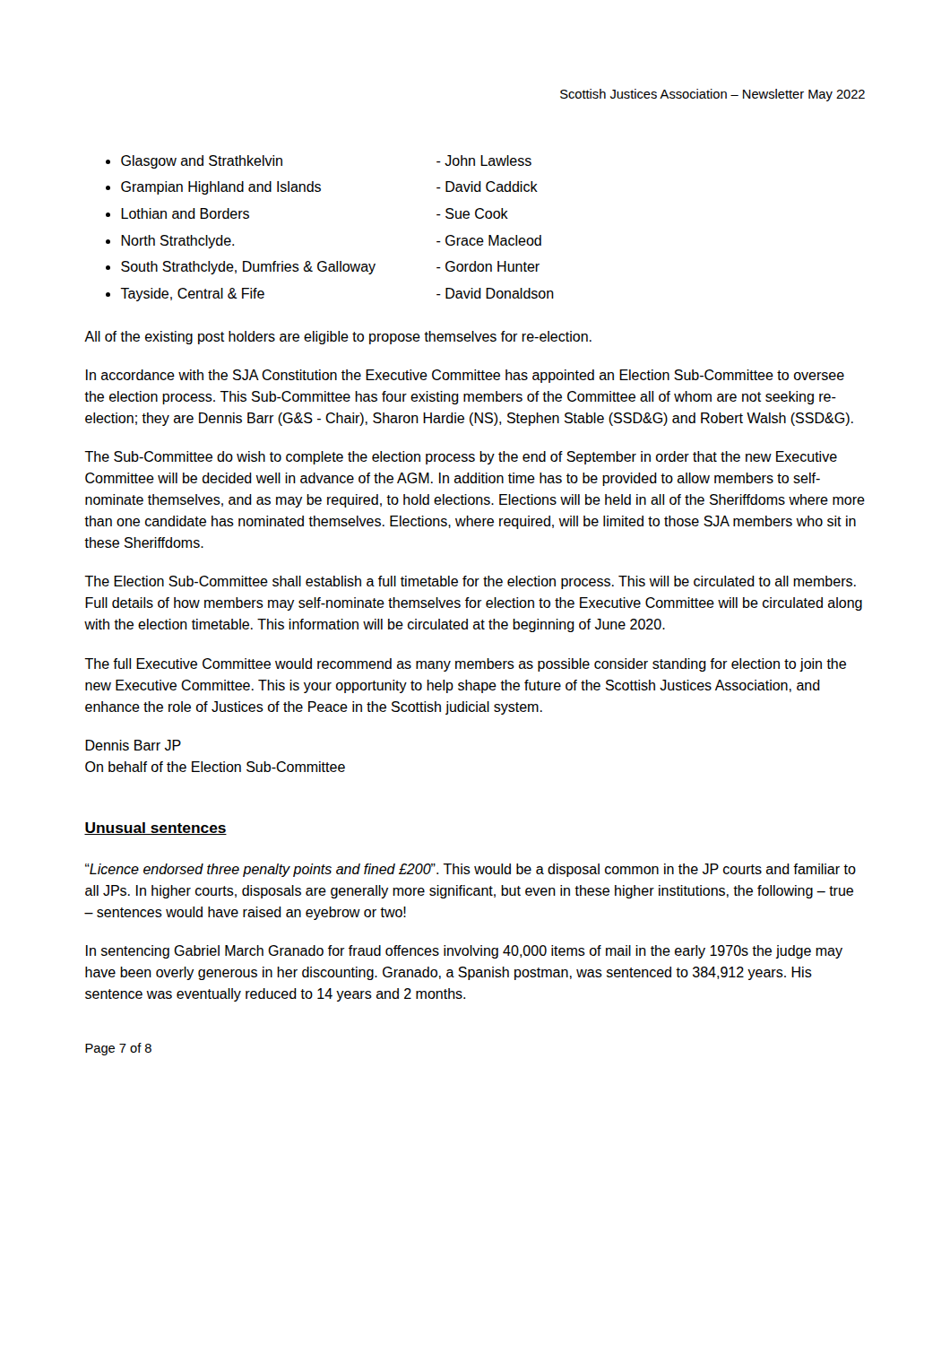Scottish Justices Association – Newsletter May 2022
Glasgow and Strathkelvin John Lawless
Grampian Highland and Islands David Caddick
Lothian and Borders Sue Cook
North Strathclyde. Grace Macleod
South Strathclyde, Dumfries & Galloway Gordon Hunter
Tayside, Central & Fife David Donaldson
All of the existing post holders are eligible to propose themselves for re-election.
In accordance with the SJA Constitution the Executive Committee has appointed an Election Sub-Committee to oversee the election process. This Sub-Committee has four existing members of the Committee all of whom are not seeking re-election; they are Dennis Barr (G&S - Chair), Sharon Hardie (NS), Stephen Stable (SSD&G) and Robert Walsh (SSD&G).
The Sub-Committee do wish to complete the election process by the end of September in order that the new Executive Committee will be decided well in advance of the AGM. In addition time has to be provided to allow members to self-nominate themselves, and as may be required, to hold elections. Elections will be held in all of the Sheriffdoms where more than one candidate has nominated themselves. Elections, where required, will be limited to those SJA members who sit in these Sheriffdoms.
The Election Sub-Committee shall establish a full timetable for the election process. This will be circulated to all members. Full details of how members may self-nominate themselves for election to the Executive Committee will be circulated along with the election timetable. This information will be circulated at the beginning of June 2020.
The full Executive Committee would recommend as many members as possible consider standing for election to join the new Executive Committee. This is your opportunity to help shape the future of the Scottish Justices Association, and enhance the role of Justices of the Peace in the Scottish judicial system.
Dennis Barr JP
On behalf of the Election Sub-Committee
Unusual sentences
“Licence endorsed three penalty points and fined £200”. This would be a disposal common in the JP courts and familiar to all JPs. In higher courts, disposals are generally more significant, but even in these higher institutions, the following – true – sentences would have raised an eyebrow or two!
In sentencing Gabriel March Granado for fraud offences involving 40,000 items of mail in the early 1970s the judge may have been overly generous in her discounting. Granado, a Spanish postman, was sentenced to 384,912 years. His sentence was eventually reduced to 14 years and 2 months.
Page 7 of 8